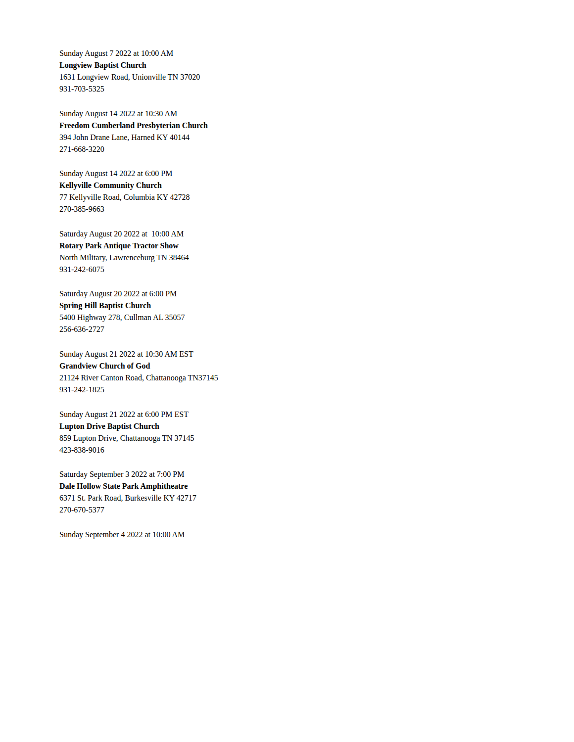Sunday August 7 2022 at 10:00 AM
Longview Baptist Church
1631 Longview Road, Unionville TN 37020
931-703-5325
Sunday August 14 2022 at 10:30 AM
Freedom Cumberland Presbyterian Church
394 John Drane Lane, Harned KY 40144
271-668-3220
Sunday August 14 2022 at 6:00 PM
Kellyville Community Church
77 Kellyville Road, Columbia KY 42728
270-385-9663
Saturday August 20 2022 at 10:00 AM
Rotary Park Antique Tractor Show
North Military, Lawrenceburg TN 38464
931-242-6075
Saturday August 20 2022 at 6:00 PM
Spring Hill Baptist Church
5400 Highway 278, Cullman AL 35057
256-636-2727
Sunday August 21 2022 at 10:30 AM EST
Grandview Church of God
21124 River Canton Road, Chattanooga TN37145
931-242-1825
Sunday August 21 2022 at 6:00 PM EST
Lupton Drive Baptist Church
859 Lupton Drive, Chattanooga TN 37145
423-838-9016
Saturday September 3 2022 at 7:00 PM
Dale Hollow State Park Amphitheatre
6371 St. Park Road, Burkesville KY 42717
270-670-5377
Sunday September 4 2022 at 10:00 AM